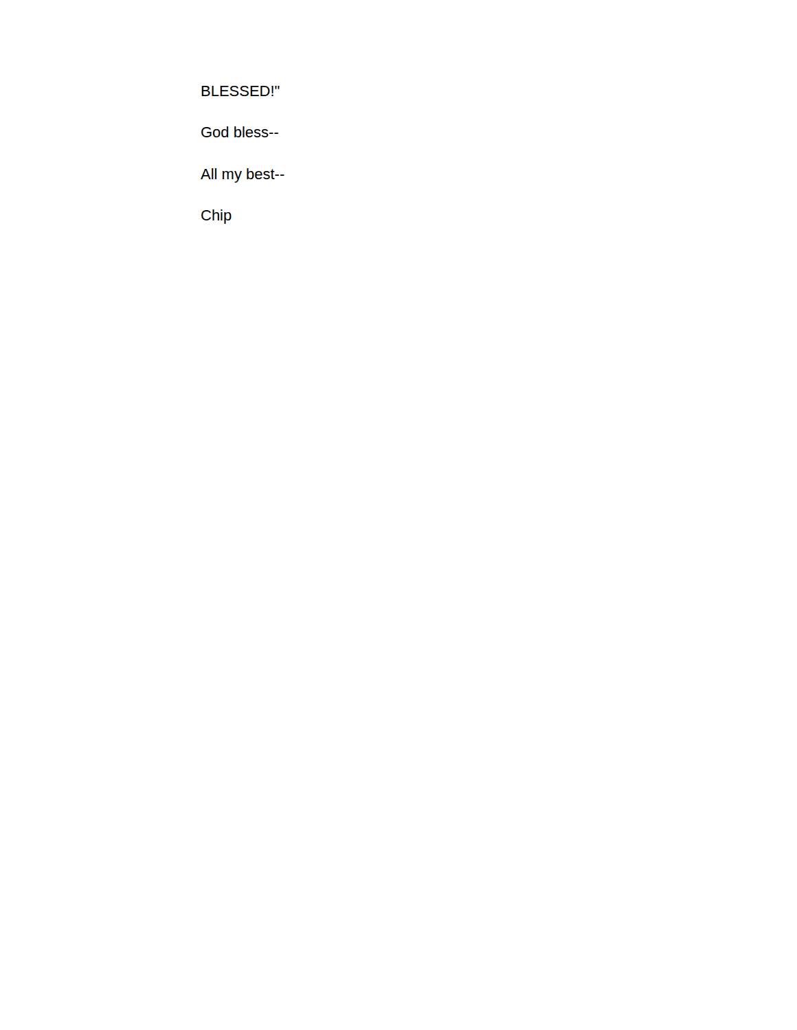BLESSED!"
God bless--
All my best--
Chip